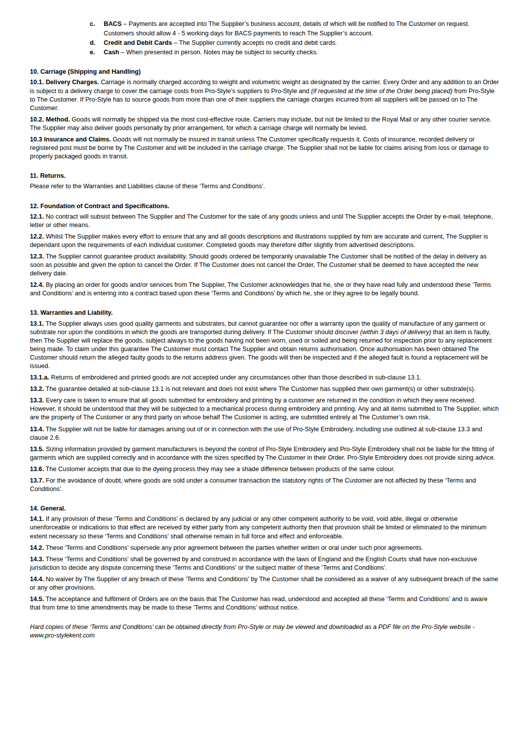c. BACS – Payments are accepted into The Supplier’s business account, details of which will be notified to The Customer on request.
Customers should allow 4 - 5 working days for BACS payments to reach The Supplier’s account.
d. Credit and Debit Cards – The Supplier currently accepts no credit and debit cards.
e. Cash – When presented in person. Notes may be subject to security checks.
10. Carriage (Shipping and Handling)
10.1. Delivery Charges. Carriage is normally charged according to weight and volumetric weight as designated by the carrier. Every Order and any addition to an Order is subject to a delivery charge to cover the carriage costs from Pro-Style’s suppliers to Pro-Style and (if requested at the time of the Order being placed) from Pro-Style to The Customer. If Pro-Style has to source goods from more than one of their suppliers the carriage charges incurred from all suppliers will be passed on to The Customer.
10.2. Method. Goods will normally be shipped via the most cost-effective route. Carriers may include, but not be limited to the Royal Mail or any other courier service. The Supplier may also deliver goods personally by prior arrangement, for which a carriage charge will normally be levied.
10.3 Insurance and Claims. Goods will not normally be insured in transit unless The Customer specifically requests it. Costs of insurance, recorded delivery or registered post must be borne by The Customer and will be included in the carriage charge. The Supplier shall not be liable for claims arising from loss or damage to properly packaged goods in transit.
11. Returns.
Please refer to the Warranties and Liabilities clause of these ‘Terms and Conditions’.
12. Foundation of Contract and Specifications.
12.1. No contract will subsist between The Supplier and The Customer for the sale of any goods unless and until The Supplier accepts the Order by e-mail, telephone, letter or other means.
12.2. Whilst The Supplier makes every effort to ensure that any and all goods descriptions and illustrations supplied by him are accurate and current, The Supplier is dependant upon the requirements of each individual customer. Completed goods may therefore differ slightly from advertised descriptions.
12.3. The Supplier cannot guarantee product availability. Should goods ordered be temporarily unavailable The Customer shall be notified of the delay in delivery as soon as possible and given the option to cancel the Order. If The Customer does not cancel the Order, The Customer shall be deemed to have accepted the new delivery date.
12.4. By placing an order for goods and/or services from The Supplier, The Customer acknowledges that he, she or they have read fully and understood these ‘Terms and Conditions’ and is entering into a contract based upon these ‘Terms and Conditions’ by which he, she or they agree to be legally bound.
13. Warranties and Liability.
13.1. The Supplier always uses good quality garments and substrates, but cannot guarantee nor offer a warranty upon the quality of manufacture of any garment or substrate nor upon the conditions in which the goods are transported during delivery. If The Customer should discover (within 3 days of delivery) that an item is faulty, then The Supplier will replace the goods, subject always to the goods having not been worn, used or soiled and being returned for inspection prior to any replacement being made. To claim under this guarantee The Customer must contact The Supplier and obtain returns authorisation. Once authorisation has been obtained The Customer should return the alleged faulty goods to the returns address given. The goods will then be inspected and if the alleged fault is found a replacement will be issued.
13.1.a. Returns of embroidered and printed goods are not accepted under any circumstances other than those described in sub-clause 13.1.
13.2. The guarantee detailed at sub-clause 13.1 is not relevant and does not exist where The Customer has supplied their own garment(s) or other substrate(s).
13.3. Every care is taken to ensure that all goods submitted for embroidery and printing by a customer are returned in the condition in which they were received. However, it should be understood that they will be subjected to a mechanical process during embroidery and printing. Any and all items submitted to The Supplier, which are the property of The Customer or any third party on whose behalf The Customer is acting, are submitted entirely at The Customer’s own risk.
13.4. The Supplier will not be liable for damages arising out of or in connection with the use of Pro-Style Embroidery, including use outlined at sub-clause 13.3 and clause 2.6.
13.5. Sizing information provided by garment manufacturers is beyond the control of Pro-Style Embroidery and Pro-Style Embroidery shall not be liable for the fitting of garments which are supplied correctly and in accordance with the sizes specified by The Customer in their Order. Pro-Style Embroidery does not provide sizing advice.
13.6. The Customer accepts that due to the dyeing process they may see a shade difference between products of the same colour.
13.7. For the avoidance of doubt, where goods are sold under a consumer transaction the statutory rights of The Customer are not affected by these ‘Terms and Conditions’.
14. General.
14.1. If any provision of these ‘Terms and Conditions’ is declared by any judicial or any other competent authority to be void, void able, illegal or otherwise unenforceable or indications to that effect are received by either party from any competent authority then that provision shall be limited or eliminated to the minimum extent necessary so these ‘Terms and Conditions’ shall otherwise remain in full force and effect and enforceable.
14.2. These ‘Terms and Conditions’ supersede any prior agreement between the parties whether written or oral under such prior agreements.
14.3. These ‘Terms and Conditions’ shall be governed by and construed in accordance with the laws of England and the English Courts shall have non-exclusive jurisdiction to decide any dispute concerning these ‘Terms and Conditions’ or the subject matter of these ‘Terms and Conditions’.
14.4. No waiver by The Supplier of any breach of these ‘Terms and Conditions’ by The Customer shall be considered as a waiver of any subsequent breach of the same or any other provisions.
14.5. The acceptance and fulfilment of Orders are on the basis that The Customer has read, understood and accepted all these ‘Terms and Conditions’ and is aware that from time to time amendments may be made to these ‘Terms and Conditions’ without notice.
Hard copies of these ‘Terms and Conditions’ can be obtained directly from Pro-Style or may be viewed and downloaded as a PDF file on the Pro-Style website - www.pro-stylekent.com